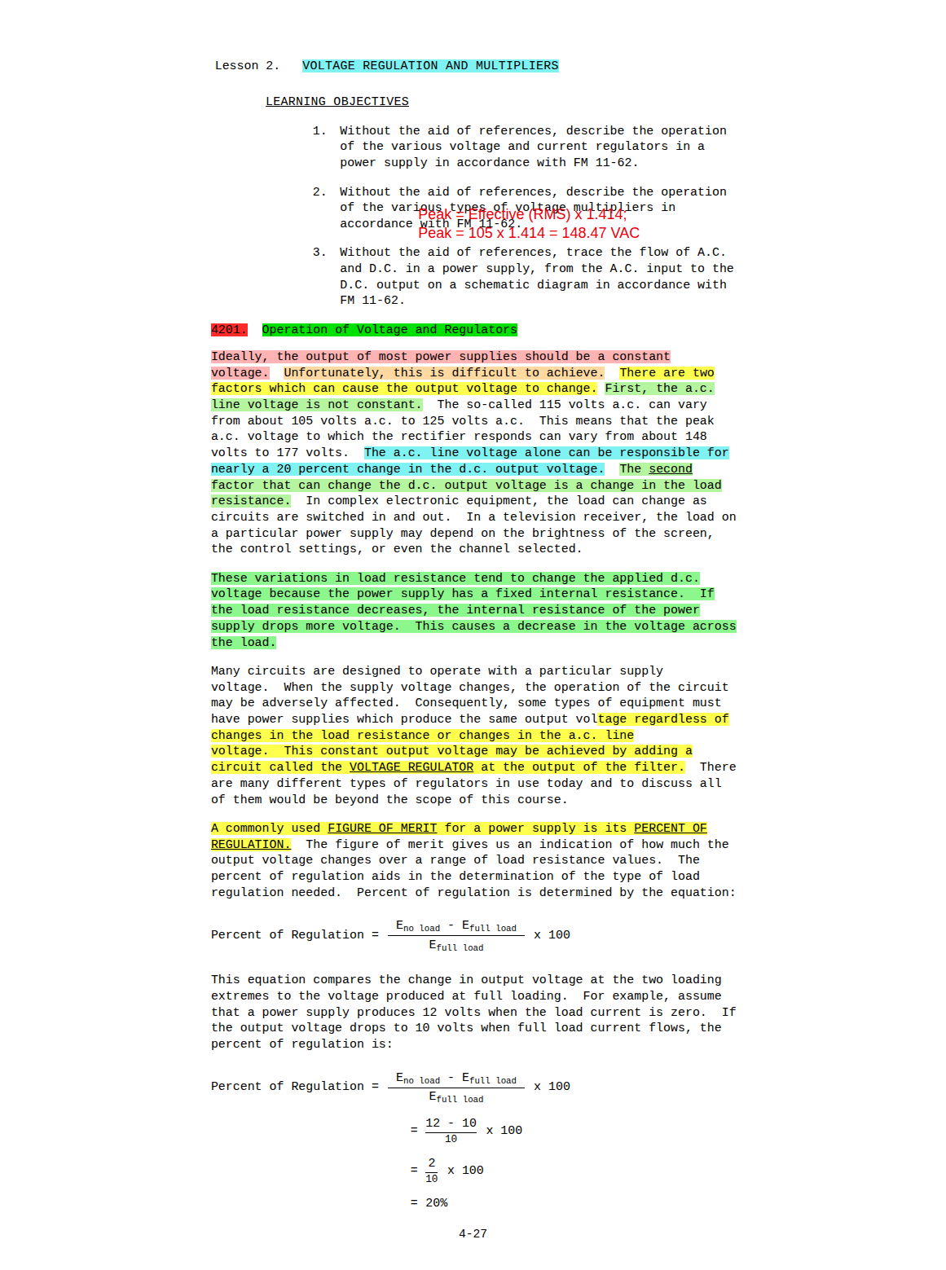Lesson 2. VOLTAGE REGULATION AND MULTIPLIERS
LEARNING OBJECTIVES
1. Without the aid of references, describe the operation of the various voltage and current regulators in a power supply in accordance with FM 11-62.
2. Without the aid of references, describe the operation of the various types of voltage multipliers in accordance with FM 11-62.
3. Without the aid of references, trace the flow of A.C. and D.C. in a power supply, from the A.C. input to the D.C. output on a schematic diagram in accordance with FM 11-62.
Peak = Effective (RMS) x 1.414;
Peak = 105 x 1.414 = 148.47 VAC
4201. Operation of Voltage and Regulators
Ideally, the output of most power supplies should be a constant voltage. Unfortunately, this is difficult to achieve. There are two factors which can cause the output voltage to change. First, the a.c. line voltage is not constant. The so-called 115 volts a.c. can vary from about 105 volts a.c. to 125 volts a.c. This means that the peak a.c. voltage to which the rectifier responds can vary from about 148 volts to 177 volts. The a.c. line voltage alone can be responsible for nearly a 20 percent change in the d.c. output voltage. The second factor that can change the d.c. output voltage is a change in the load resistance. In complex electronic equipment, the load can change as circuits are switched in and out. In a television receiver, the load on a particular power supply may depend on the brightness of the screen, the control settings, or even the channel selected.
These variations in load resistance tend to change the applied d.c. voltage because the power supply has a fixed internal resistance. If the load resistance decreases, the internal resistance of the power supply drops more voltage. This causes a decrease in the voltage across the load.
Many circuits are designed to operate with a particular supply voltage. When the supply voltage changes, the operation of the circuit may be adversely affected. Consequently, some types of equipment must have power supplies which produce the same output voltage regardless of changes in the load resistance or changes in the a.c. line voltage. This constant output voltage may be achieved by adding a circuit called the VOLTAGE REGULATOR at the output of the filter. There are many different types of regulators in use today and to discuss all of them would be beyond the scope of this course.
A commonly used FIGURE OF MERIT for a power supply is its PERCENT OF REGULATION. The figure of merit gives us an indication of how much the output voltage changes over a range of load resistance values. The percent of regulation aids in the determination of the type of load regulation needed. Percent of regulation is determined by the equation:
Percent of Regulation = Eno load - Efull load Efull load x 100
This equation compares the change in output voltage at the two loading extremes to the voltage produced at full loading. For example, assume that a power supply produces 12 volts when the load current is zero. If the output voltage drops to 10 volts when full load current flows, the percent of regulation is:
Percent of Regulation = Eno load - Efull load Efull load x 100
= 12 - 10 10 x 100
= 2 10 x 100
= 20%
4-27